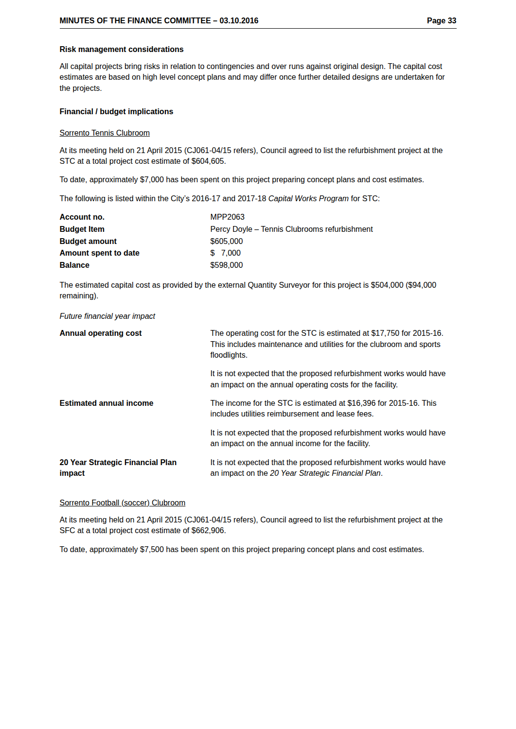Minutes of the Finance Committee – 03.10.2016 Page 33
Risk management considerations
All capital projects bring risks in relation to contingencies and over runs against original design. The capital cost estimates are based on high level concept plans and may differ once further detailed designs are undertaken for the projects.
Financial / budget implications
Sorrento Tennis Clubroom
At its meeting held on 21 April 2015 (CJ061-04/15 refers), Council agreed to list the refurbishment project at the STC at a total project cost estimate of $604,605.
To date, approximately $7,000 has been spent on this project preparing concept plans and cost estimates.
The following is listed within the City’s 2016-17 and 2017-18 Capital Works Program for STC:
| Account no. | MPP2063 |
| Budget Item | Percy Doyle – Tennis Clubrooms refurbishment |
| Budget amount | $605,000 |
| Amount spent to date | $ 7,000 |
| Balance | $598,000 |
The estimated capital cost as provided by the external Quantity Surveyor for this project is $504,000 ($94,000 remaining).
Future financial year impact
| Annual operating cost | The operating cost for the STC is estimated at $17,750 for 2015-16. This includes maintenance and utilities for the clubroom and sports floodlights. It is not expected that the proposed refurbishment works would have an impact on the annual operating costs for the facility. |
| Estimated annual income | The income for the STC is estimated at $16,396 for 2015-16. This includes utilities reimbursement and lease fees. It is not expected that the proposed refurbishment works would have an impact on the annual income for the facility. |
| 20 Year Strategic Financial Plan impact | It is not expected that the proposed refurbishment works would have an impact on the 20 Year Strategic Financial Plan . |
Sorrento Football (soccer) Clubroom
At its meeting held on 21 April 2015 (CJ061-04/15 refers), Council agreed to list the refurbishment project at the SFC at a total project cost estimate of $662,906.
To date, approximately $7,500 has been spent on this project preparing concept plans and cost estimates.